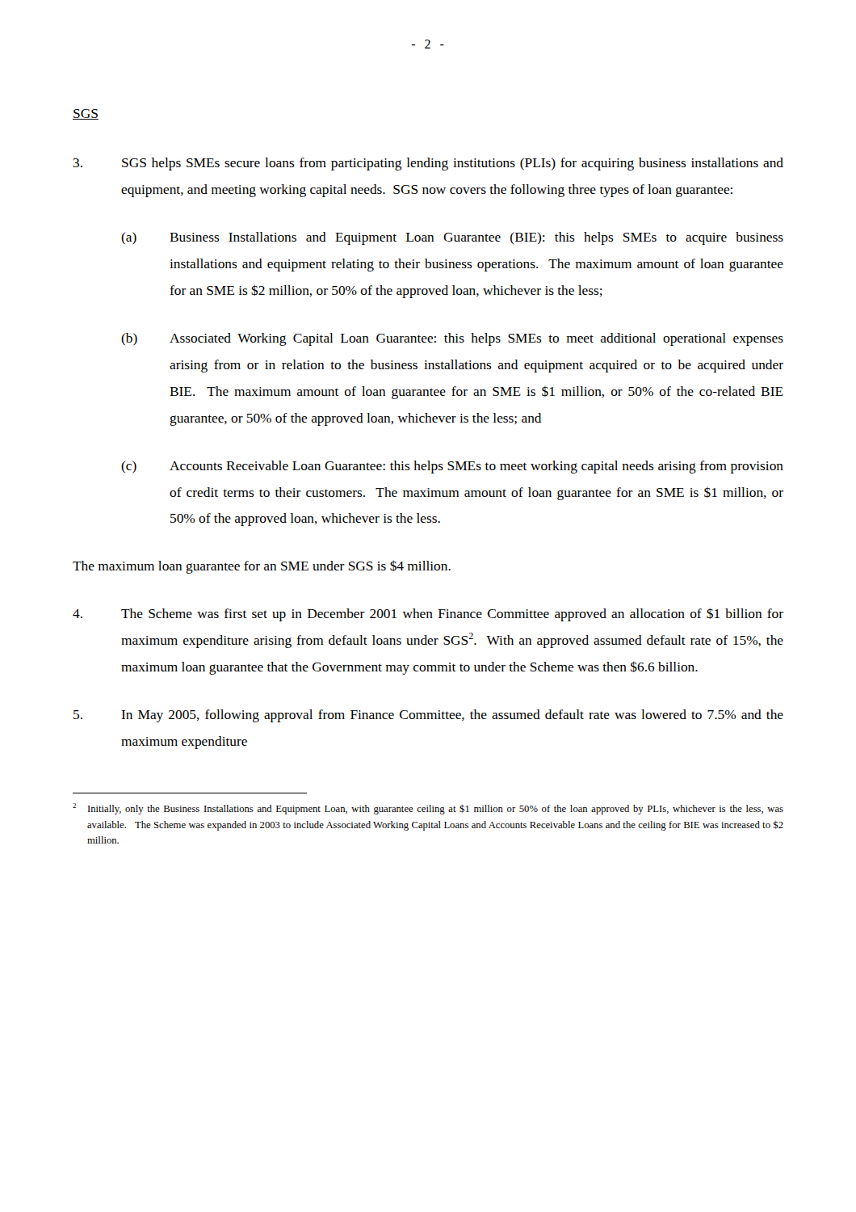- 2 -
SGS
3.
SGS helps SMEs secure loans from participating lending institutions (PLIs) for acquiring business installations and equipment, and meeting working capital needs. SGS now covers the following three types of loan guarantee:
(a)
Business Installations and Equipment Loan Guarantee (BIE): this helps SMEs to acquire business installations and equipment relating to their business operations. The maximum amount of loan guarantee for an SME is $2 million, or 50% of the approved loan, whichever is the less;
(b)
Associated Working Capital Loan Guarantee: this helps SMEs to meet additional operational expenses arising from or in relation to the business installations and equipment acquired or to be acquired under BIE. The maximum amount of loan guarantee for an SME is $1 million, or 50% of the co-related BIE guarantee, or 50% of the approved loan, whichever is the less; and
(c)
Accounts Receivable Loan Guarantee: this helps SMEs to meet working capital needs arising from provision of credit terms to their customers. The maximum amount of loan guarantee for an SME is $1 million, or 50% of the approved loan, whichever is the less.
The maximum loan guarantee for an SME under SGS is $4 million.
4.
The Scheme was first set up in December 2001 when Finance Committee approved an allocation of $1 billion for maximum expenditure arising from default loans under SGS2. With an approved assumed default rate of 15%, the maximum loan guarantee that the Government may commit to under the Scheme was then $6.6 billion.
5.
In May 2005, following approval from Finance Committee, the assumed default rate was lowered to 7.5% and the maximum expenditure
2
Initially, only the Business Installations and Equipment Loan, with guarantee ceiling at $1 million or 50% of the loan approved by PLIs, whichever is the less, was available. The Scheme was expanded in 2003 to include Associated Working Capital Loans and Accounts Receivable Loans and the ceiling for BIE was increased to $2 million.